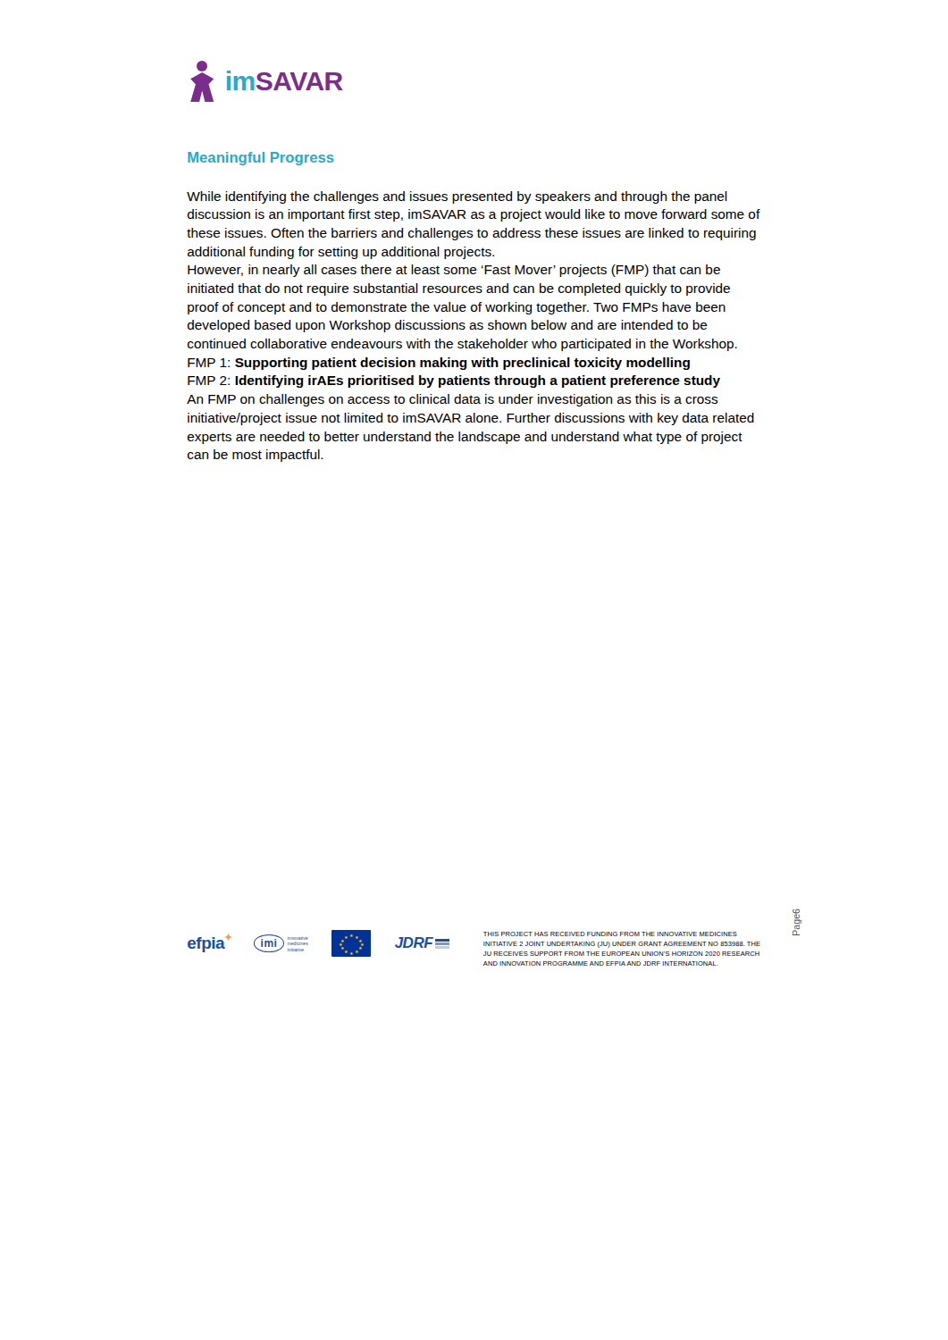im SAVAR
Meaningful Progress
While identifying the challenges and issues presented by speakers and through the panel discussion is an important first step, imSAVAR as a project would like to move forward some of these issues. Often the barriers and challenges to address these issues are linked to requiring additional funding for setting up additional projects.
However, in nearly all cases there at least some ‘Fast Mover’ projects (FMP) that can be initiated that do not require substantial resources and can be completed quickly to provide proof of concept and to demonstrate the value of working together. Two FMPs have been developed based upon Workshop discussions as shown below and are intended to be continued collaborative endeavours with the stakeholder who participated in the Workshop.
FMP 1: Supporting patient decision making with preclinical toxicity modelling
FMP 2: Identifying irAEs prioritised by patients through a patient preference study
An FMP on challenges on access to clinical data is under investigation as this is a cross initiative/project issue not limited to imSAVAR alone. Further discussions with key data related experts are needed to better understand the landscape and understand what type of project can be most impactful.
Page6
efpia✦
imi innovative
medicines
initiative
★ ★ ★ ★ ★ ★ ★ ★ ★ ★ ★ ★
JDRF
This project has received funding from the Innovative Medicines Initiative 2 Joint Undertaking (JU) under grant agreement No 853988. The JU receives support from the European Union’s Horizon 2020 research and innovation programme and EFPIA and JDRF International.